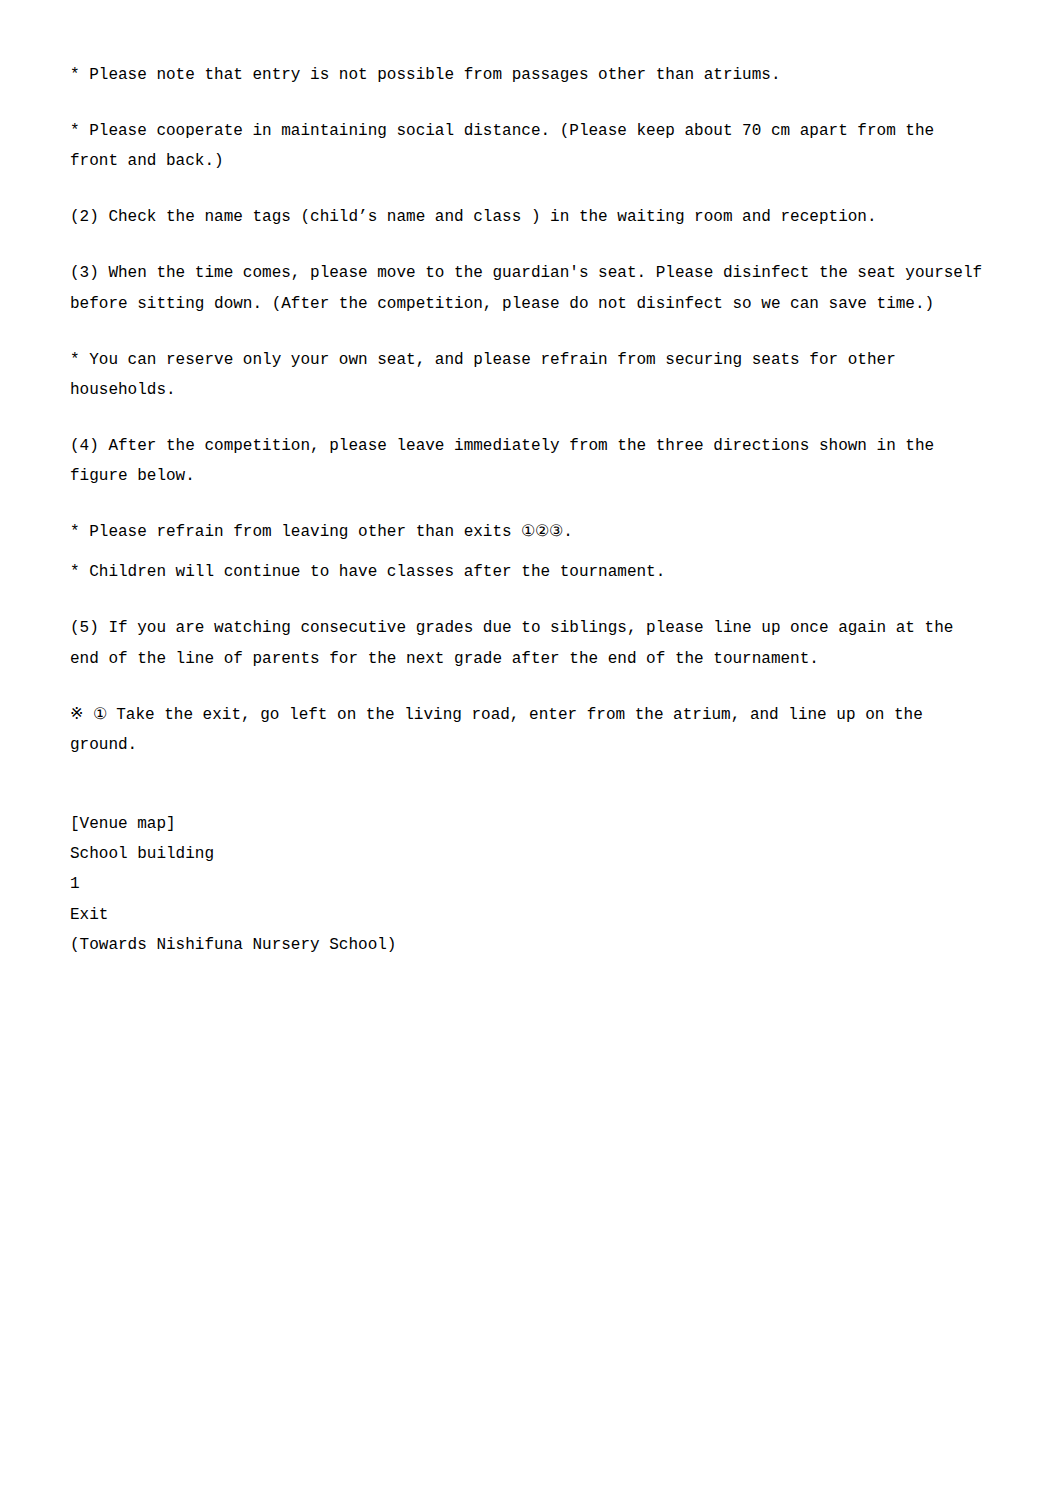* Please note that entry is not possible from passages other than atriums.
* Please cooperate in maintaining social distance. (Please keep about 70 cm apart from the front and back.)
(2) Check the name tags (child’s name and class ) in the waiting room and reception.
(3) When the time comes, please move to the guardian's seat. Please disinfect the seat yourself before sitting down. (After the competition, please do not disinfect so we can save time.)
* You can reserve only your own seat, and please refrain from securing seats for other households.
(4) After the competition, please leave immediately from the three directions shown in the figure below.
* Please refrain from leaving other than exits ①②③.
* Children will continue to have classes after the tournament.
(5) If you are watching consecutive grades due to siblings, please line up once again at the end of the line of parents for the next grade after the end of the tournament.
※ ① Take the exit, go left on the living road, enter from the atrium, and line up on the ground.
[Venue map]
School building
1
Exit
(Towards Nishifuna Nursery School)